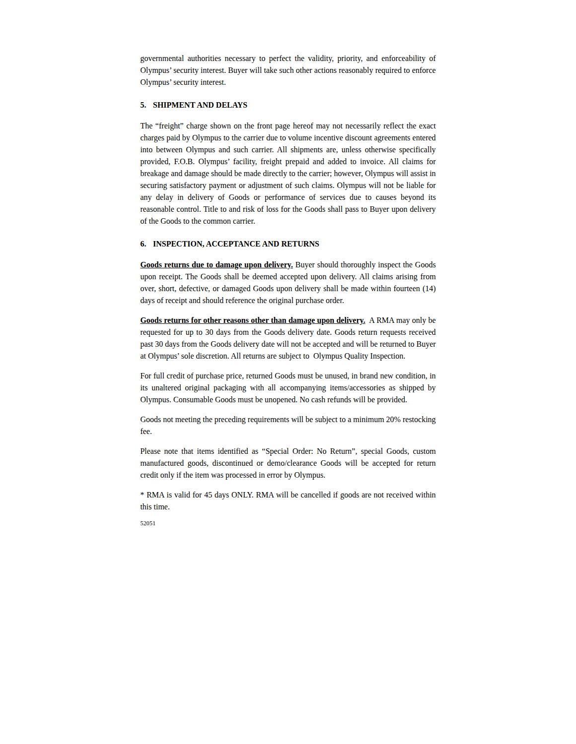governmental authorities necessary to perfect the validity, priority, and enforceability of Olympus’ security interest. Buyer will take such other actions reasonably required to enforce Olympus’ security interest.
5. SHIPMENT AND DELAYS
The “freight” charge shown on the front page hereof may not necessarily reflect the exact charges paid by Olympus to the carrier due to volume incentive discount agreements entered into between Olympus and such carrier. All shipments are, unless otherwise specifically provided, F.O.B. Olympus’ facility, freight prepaid and added to invoice. All claims for breakage and damage should be made directly to the carrier; however, Olympus will assist in securing satisfactory payment or adjustment of such claims. Olympus will not be liable for any delay in delivery of Goods or performance of services due to causes beyond its reasonable control. Title to and risk of loss for the Goods shall pass to Buyer upon delivery of the Goods to the common carrier.
6. INSPECTION, ACCEPTANCE AND RETURNS
Goods returns due to damage upon delivery. Buyer should thoroughly inspect the Goods upon receipt. The Goods shall be deemed accepted upon delivery. All claims arising from over, short, defective, or damaged Goods upon delivery shall be made within fourteen (14) days of receipt and should reference the original purchase order.
Goods returns for other reasons other than damage upon delivery. A RMA may only be requested for up to 30 days from the Goods delivery date. Goods return requests received past 30 days from the Goods delivery date will not be accepted and will be returned to Buyer at Olympus’ sole discretion. All returns are subject to Olympus Quality Inspection.
For full credit of purchase price, returned Goods must be unused, in brand new condition, in its unaltered original packaging with all accompanying items/accessories as shipped by Olympus. Consumable Goods must be unopened. No cash refunds will be provided.
Goods not meeting the preceding requirements will be subject to a minimum 20% restocking fee.
Please note that items identified as “Special Order: No Return”, special Goods, custom manufactured goods, discontinued or demo/clearance Goods will be accepted for return credit only if the item was processed in error by Olympus.
* RMA is valid for 45 days ONLY. RMA will be cancelled if goods are not received within this time.
52051